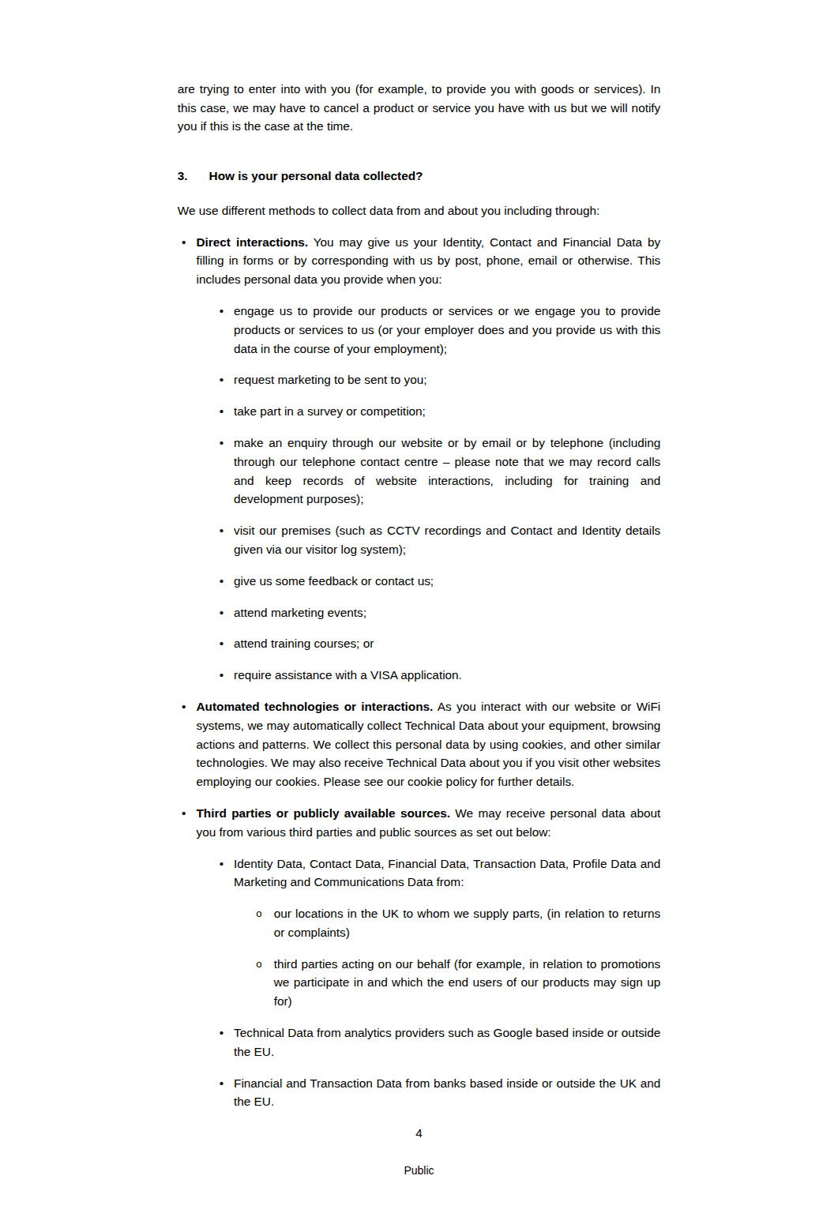are trying to enter into with you (for example, to provide you with goods or services). In this case, we may have to cancel a product or service you have with us but we will notify you if this is the case at the time.
3. How is your personal data collected?
We use different methods to collect data from and about you including through:
Direct interactions. You may give us your Identity, Contact and Financial Data by filling in forms or by corresponding with us by post, phone, email or otherwise. This includes personal data you provide when you:
engage us to provide our products or services or we engage you to provide products or services to us (or your employer does and you provide us with this data in the course of your employment);
request marketing to be sent to you;
take part in a survey or competition;
make an enquiry through our website or by email or by telephone (including through our telephone contact centre – please note that we may record calls and keep records of website interactions, including for training and development purposes);
visit our premises (such as CCTV recordings and Contact and Identity details given via our visitor log system);
give us some feedback or contact us;
attend marketing events;
attend training courses; or
require assistance with a VISA application.
Automated technologies or interactions. As you interact with our website or WiFi systems, we may automatically collect Technical Data about your equipment, browsing actions and patterns. We collect this personal data by using cookies, and other similar technologies. We may also receive Technical Data about you if you visit other websites employing our cookies. Please see our cookie policy for further details.
Third parties or publicly available sources. We may receive personal data about you from various third parties and public sources as set out below:
Identity Data, Contact Data, Financial Data, Transaction Data, Profile Data and Marketing and Communications Data from:
our locations in the UK to whom we supply parts, (in relation to returns or complaints)
third parties acting on our behalf (for example, in relation to promotions we participate in and which the end users of our products may sign up for)
Technical Data from analytics providers such as Google based inside or outside the EU.
Financial and Transaction Data from banks based inside or outside the UK and the EU.
4
Public